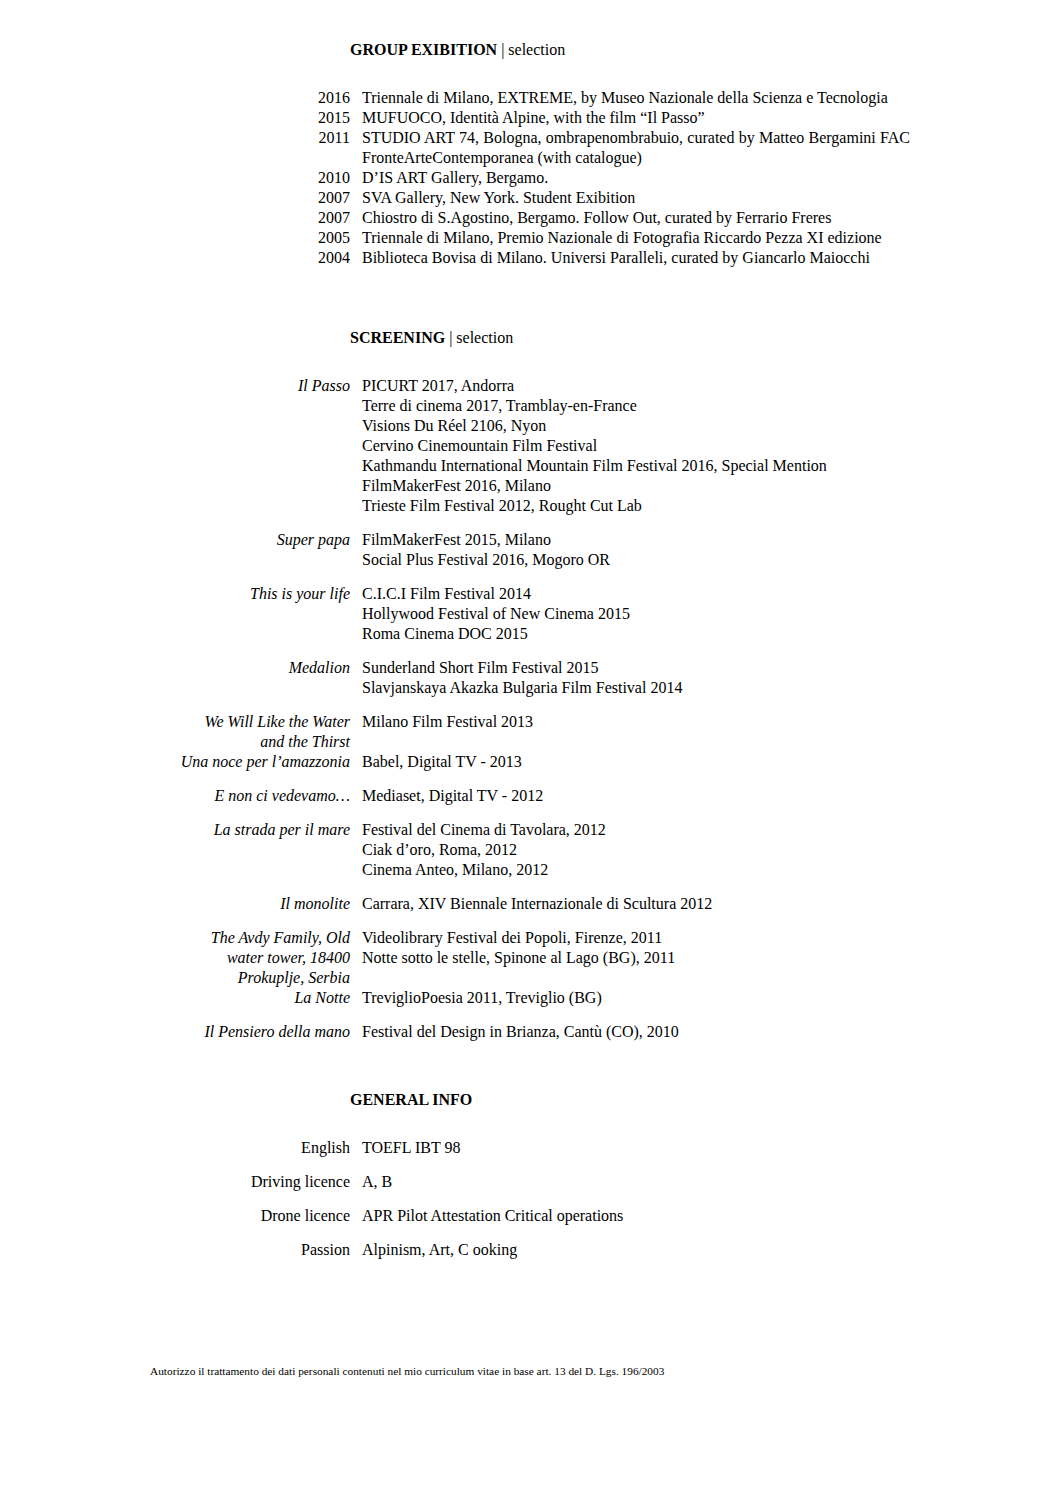GROUP EXIBITION
| selection
| 2016 | Triennale di Milano, EXTREME, by Museo Nazionale della Scienza e Tecnologia |
| 2015 | MUFUOCO, Identità Alpine, with the film “Il Passo” |
| 2011 | STUDIO ART 74, Bologna, ombrapenombrabuio, curated by Matteo Bergamini FAC FronteArteContemporanea (with catalogue) |
| 2010 | D’IS ART Gallery, Bergamo. |
| 2007 | SVA Gallery, New York. Student Exibition |
| 2007 | Chiostro di S.Agostino, Bergamo. Follow Out, curated by Ferrario Freres |
| 2005 | Triennale di Milano, Premio Nazionale di Fotografia Riccardo Pezza XI edizione |
| 2004 | Biblioteca Bovisa di Milano. Universi Paralleli, curated by Giancarlo Maiocchi |
SCREENING
| selection
| Il Passo | PICURT 2017, Andorra Terre di cinema 2017, Tramblay-en-France Visions Du Réel 2106, Nyon Cervino Cinemountain Film Festival Kathmandu International Mountain Film Festival 2016, Special Mention FilmMakerFest 2016, Milano Trieste Film Festival 2012, Rought Cut Lab |
| Super papa | FilmMakerFest 2015, Milano Social Plus Festival 2016, Mogoro OR |
| This is your life | C.I.C.I Film Festival 2014 Hollywood Festival of New Cinema 2015 Roma Cinema DOC 2015 |
| Medalion | Sunderland Short Film Festival 2015 Slavjanskaya Akazka Bulgaria Film Festival 2014 |
| We Will Like the Water and the Thirst | Milano Film Festival 2013 |
| Una noce per l’amazzonia | Babel, Digital TV - 2013 |
| E non ci vedevamo… | Mediaset, Digital TV - 2012 |
| La strada per il mare | Festival del Cinema di Tavolara, 2012 Ciak d’oro, Roma, 2012 Cinema Anteo, Milano, 2012 |
| Il monolite | Carrara, XIV Biennale Internazionale di Scultura 2012 |
| The Avdy Family, Old water tower, 18400 Prokuplje, Serbia | Videolibrary Festival dei Popoli, Firenze, 2011 Notte sotto le stelle, Spinone al Lago (BG), 2011 |
| La Notte | TreviglioPoesia 2011, Treviglio (BG) |
| Il Pensiero della mano | Festival del Design in Brianza, Cantù (CO), 2010 |
GENERAL INFO
| English | TOEFL IBT 98 |
| Driving licence | A, B |
| Drone licence | APR Pilot Attestation Critical operations |
| Passion | Alpinism, Art, C ooking |
Autorizzo il trattamento dei dati personali contenuti nel mio curriculum vitae in base art. 13 del D. Lgs. 196/2003